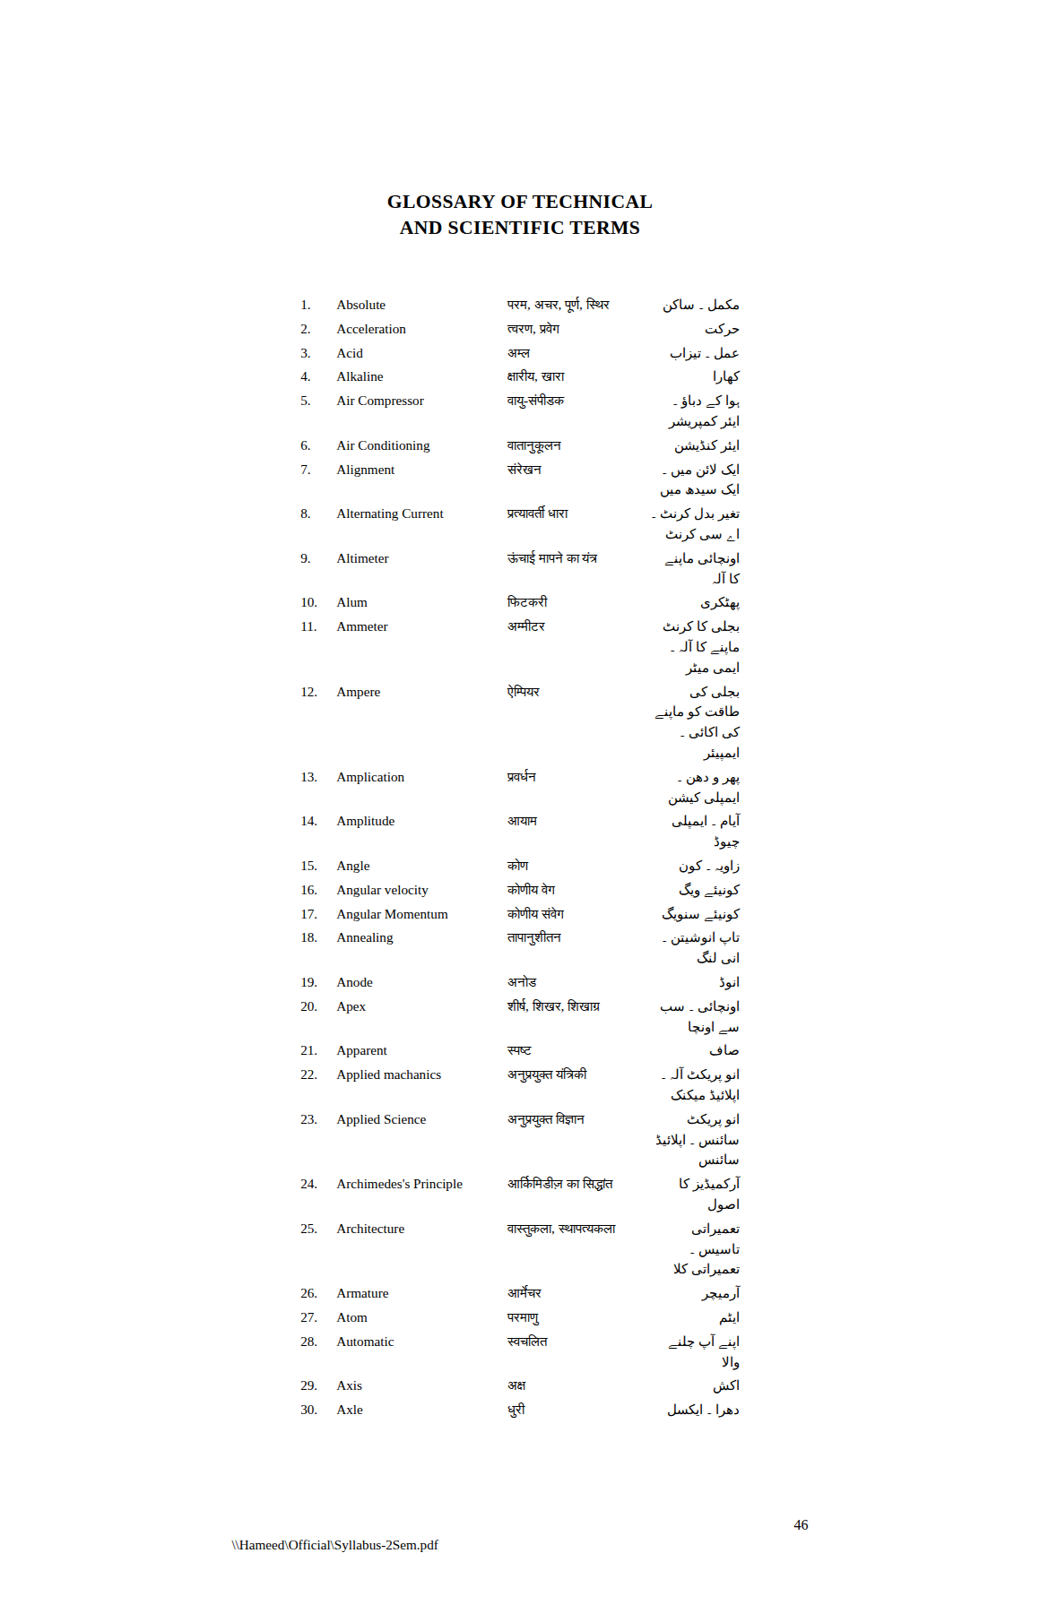GLOSSARY OF TECHNICAL
AND SCIENTIFIC TERMS
| 1. | Absolute | परम, अचर, पूर्ण, स्थिर | مکمل ۔ ساکن |
| 2. | Acceleration | त्वरण, प्रवेग | حرکت |
| 3. | Acid | अम्ल | عمل ۔ تیزاب |
| 4. | Alkaline | क्षारीय, खारा | کھارا |
| 5. | Air Compressor | वायु-संपीडक | ہوا کے دباؤ ۔ ایئر کمپریشر |
| 6. | Air Conditioning | वातानुकूलन | ایئر کنڈیشن |
| 7. | Alignment | संरेखन | ایک لائن میں ۔ ایک سیدھ میں |
| 8. | Alternating Current | प्रत्यावर्ती धारा | تغیر بدل کرنٹ ۔ اے سی کرنٹ |
| 9. | Altimeter | ऊंचाई मापने का यंत्र | اونچائی ماپنے کا آلہ |
| 10. | Alum | फिटकरी | پھٹکری |
| 11. | Ammeter | अम्मीटर | بجلی کا کرنٹ ماپنے کا آلہ ۔ ایمی میٹر |
| 12. | Ampere | ऐम्पियर | بجلی کی طاقت کو ماپنے کی اکائی ۔ ایمپیئر |
| 13. | Amplication | प्रवर्धन | پھر و دھن ۔ ایمپلی کیشن |
| 14. | Amplitude | आयाम | آیام ۔ ایمپلی چیوڈ |
| 15. | Angle | कोण | زاویہ ۔ کون |
| 16. | Angular velocity | कोणीय वेग | کونیئے ویگ |
| 17. | Angular Momentum | कोणीय संवेग | کونیئے سنویگ |
| 18. | Annealing | तापानुशीतन | تاپ انوشیتن ۔ انی لنگ |
| 19. | Anode | अनोड | انوڈ |
| 20. | Apex | शीर्ष, शिखर, शिखाग्र | اونچائی ۔ سب سے اونچا |
| 21. | Apparent | स्पष्ट | صاف |
| 22. | Applied machanics | अनुप्रयुक्त यंत्रिकी | انو پریکٹ آلہ ۔ اپلائیڈ میکنک |
| 23. | Applied Science | अनुप्रयुक्त विज्ञान | انو پریکٹ سائنس ۔ اپلائیڈ سائنس |
| 24. | Archimedes's Principle | आर्किमिडीज़ का सिद्धांत | آرکمیڈیز کا اصول |
| 25. | Architecture | वास्तुकला, स्थापत्यकला | تعمیراتی تاسیس ۔ تعمیراتی کلا |
| 26. | Armature | आर्मेचर | آرمیچر |
| 27. | Atom | परमाणु | ایٹم |
| 28. | Automatic | स्वचलित | اپنے آپ چلنے والا |
| 29. | Axis | अक्ष | اکش |
| 30. | Axle | धुरी | دھرا ۔ ایکسل |
46
\\Hameed\Official\Syllabus-2Sem.pdf